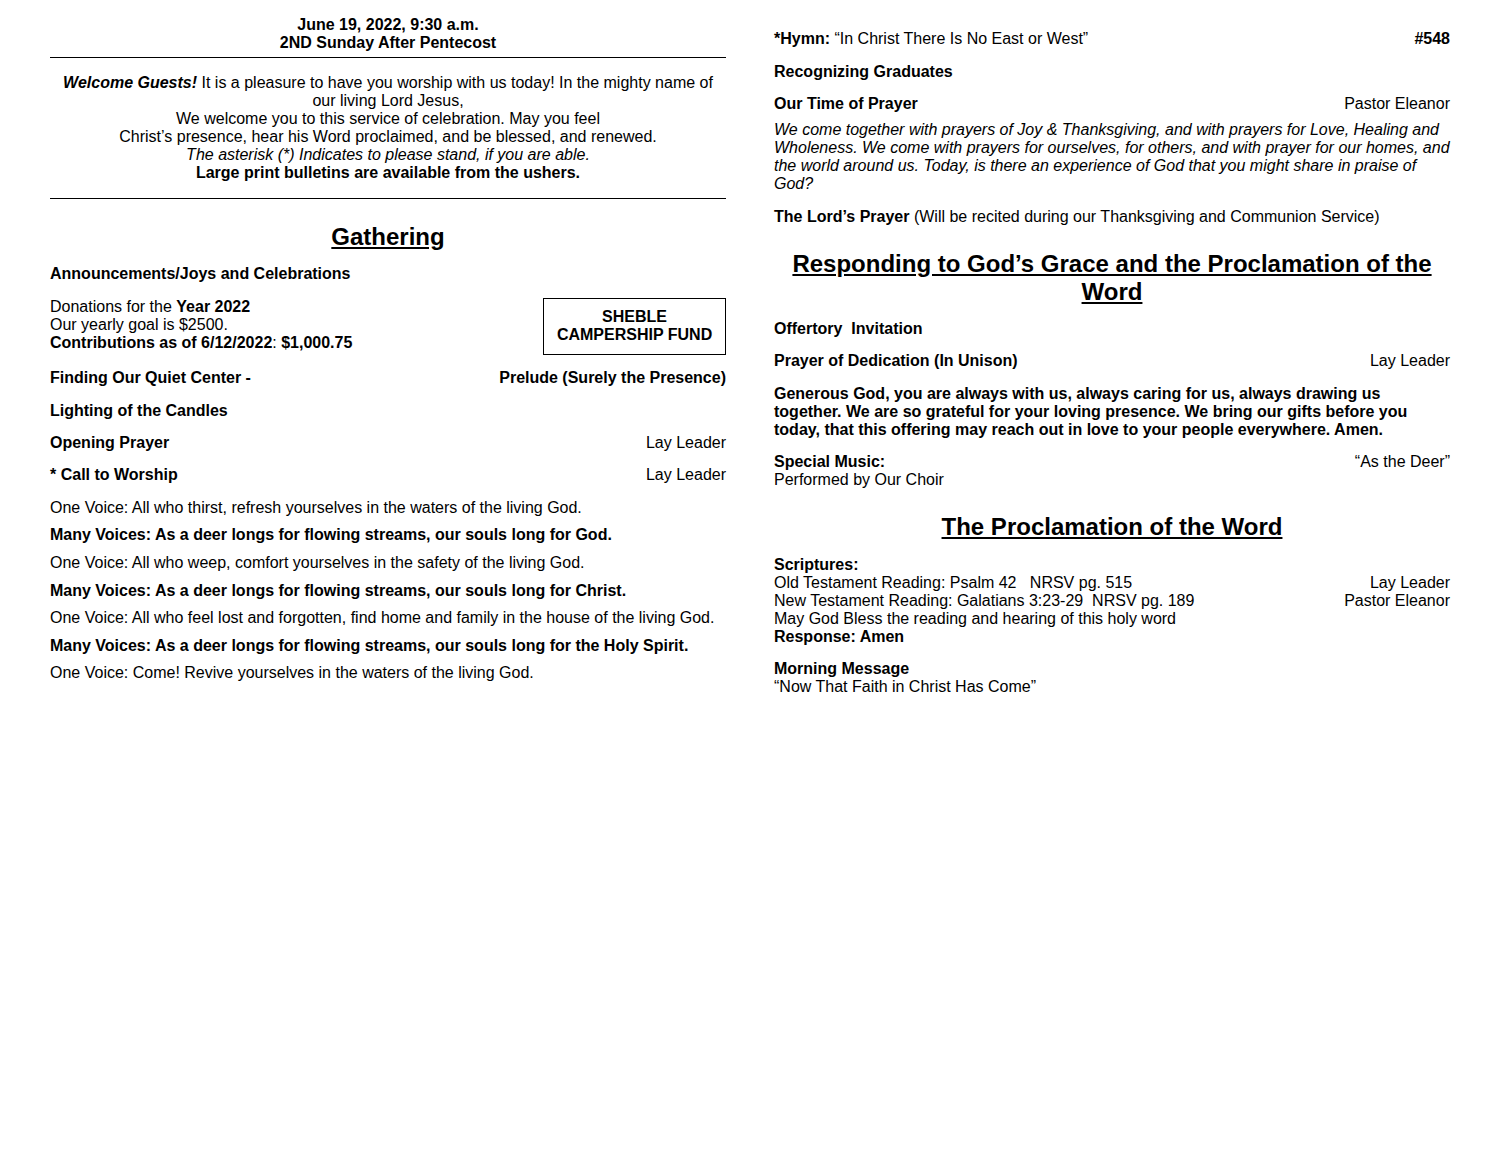June 19, 2022, 9:30 a.m.
2ND Sunday After Pentecost
Welcome Guests! It is a pleasure to have you worship with us today! In the mighty name of our living Lord Jesus,
We welcome you to this service of celebration. May you feel
Christ’s presence, hear his Word proclaimed, and be blessed, and renewed.
The asterisk (*) Indicates to please stand, if you are able.
Large print bulletins are available from the ushers.
Gathering
Announcements/Joys and Celebrations
Donations for the Year 2022
Our yearly goal is $2500.
Contributions as of 6/12/2022: $1,000.75
SHEBLE
CAMPERSHIP FUND
Finding Our Quiet Center - Prelude (Surely the Presence)
Lighting of the Candles
Opening Prayer Lay Leader
* Call to Worship Lay Leader
One Voice: All who thirst, refresh yourselves in the waters of the living God.
Many Voices: As a deer longs for flowing streams, our souls long for God.
One Voice: All who weep, comfort yourselves in the safety of the living God.
Many Voices: As a deer longs for flowing streams, our souls long for Christ.
One Voice: All who feel lost and forgotten, find home and family in the house of the living God.
Many Voices: As a deer longs for flowing streams, our souls long for the Holy Spirit.
One Voice: Come! Revive yourselves in the waters of the living God.
*Hymn: “In Christ There Is No East or West” #548
Recognizing Graduates
Our Time of Prayer Pastor Eleanor
We come together with prayers of Joy & Thanksgiving, and with prayers for Love, Healing and Wholeness. We come with prayers for ourselves, for others, and with prayer for our homes, and the world around us. Today, is there an experience of God that you might share in praise of God?
The Lord’s Prayer (Will be recited during our Thanksgiving and Communion Service)
Responding to God’s Grace and the Proclamation of the Word
Offertory Invitation
Prayer of Dedication (In Unison) Lay Leader
Generous God, you are always with us, always caring for us, always drawing us together. We are so grateful for your loving presence. We bring our gifts before you today, that this offering may reach out in love to your people everywhere. Amen.
Special Music: “As the Deer”
Performed by Our Choir
The Proclamation of the Word
Scriptures:
Old Testament Reading: Psalm 42 NRSV pg. 515 Lay Leader
New Testament Reading: Galatians 3:23-29 NRSV pg. 189 Pastor Eleanor
May God Bless the reading and hearing of this holy word
Response: Amen
Morning Message
“Now That Faith in Christ Has Come”